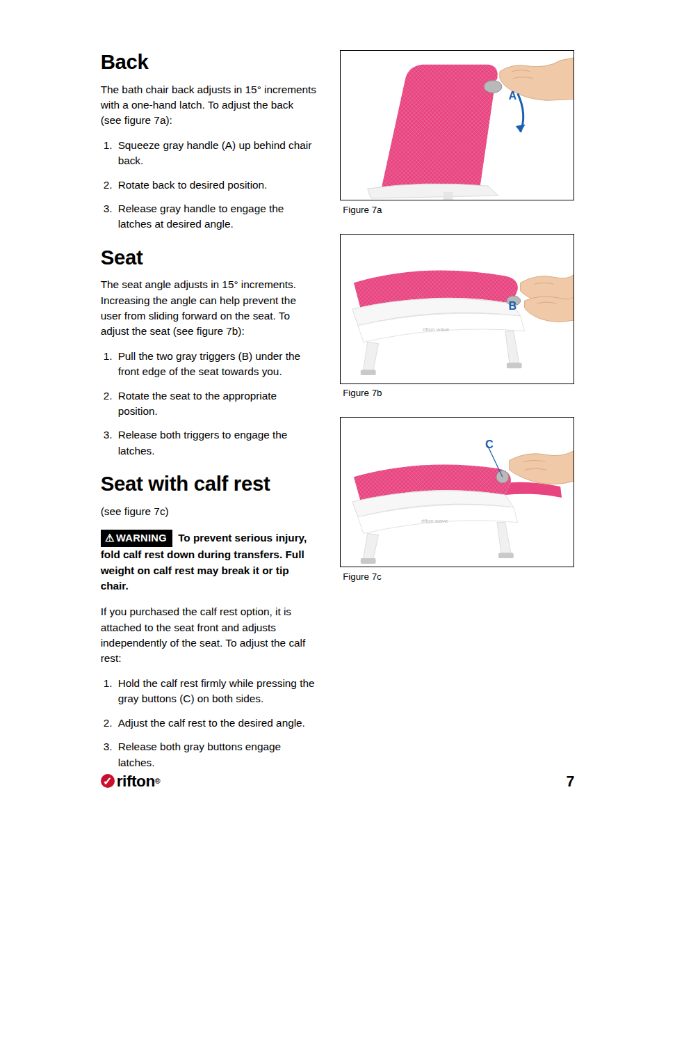Back
The bath chair back adjusts in 15° increments with a one-hand latch. To adjust the back (see figure 7a):
Squeeze gray handle (A) up behind chair back.
Rotate back to desired position.
Release gray handle to engage the latches at desired angle.
Seat
The seat angle adjusts in 15° increments. Increasing the angle can help prevent the user from sliding forward on the seat. To adjust the seat (see figure 7b):
Pull the two gray triggers (B) under the front edge of the seat towards you.
Rotate the seat to the appropriate position.
Release both triggers to engage the latches.
Seat with calf rest
(see figure 7c)
⚠WARNING To prevent serious injury, fold calf rest down during transfers. Full weight on calf rest may break it or tip chair.
If you purchased the calf rest option, it is attached to the seat front and adjusts independently of the seat. To adjust the calf rest:
Hold the calf rest firmly while pressing the gray buttons (C) on both sides.
Adjust the calf rest to the desired angle.
Release both gray buttons engage latches.
A
Figure 7a
rifton wave B
Figure 7b
rifton wave C
Figure 7c
✓rifton®
7